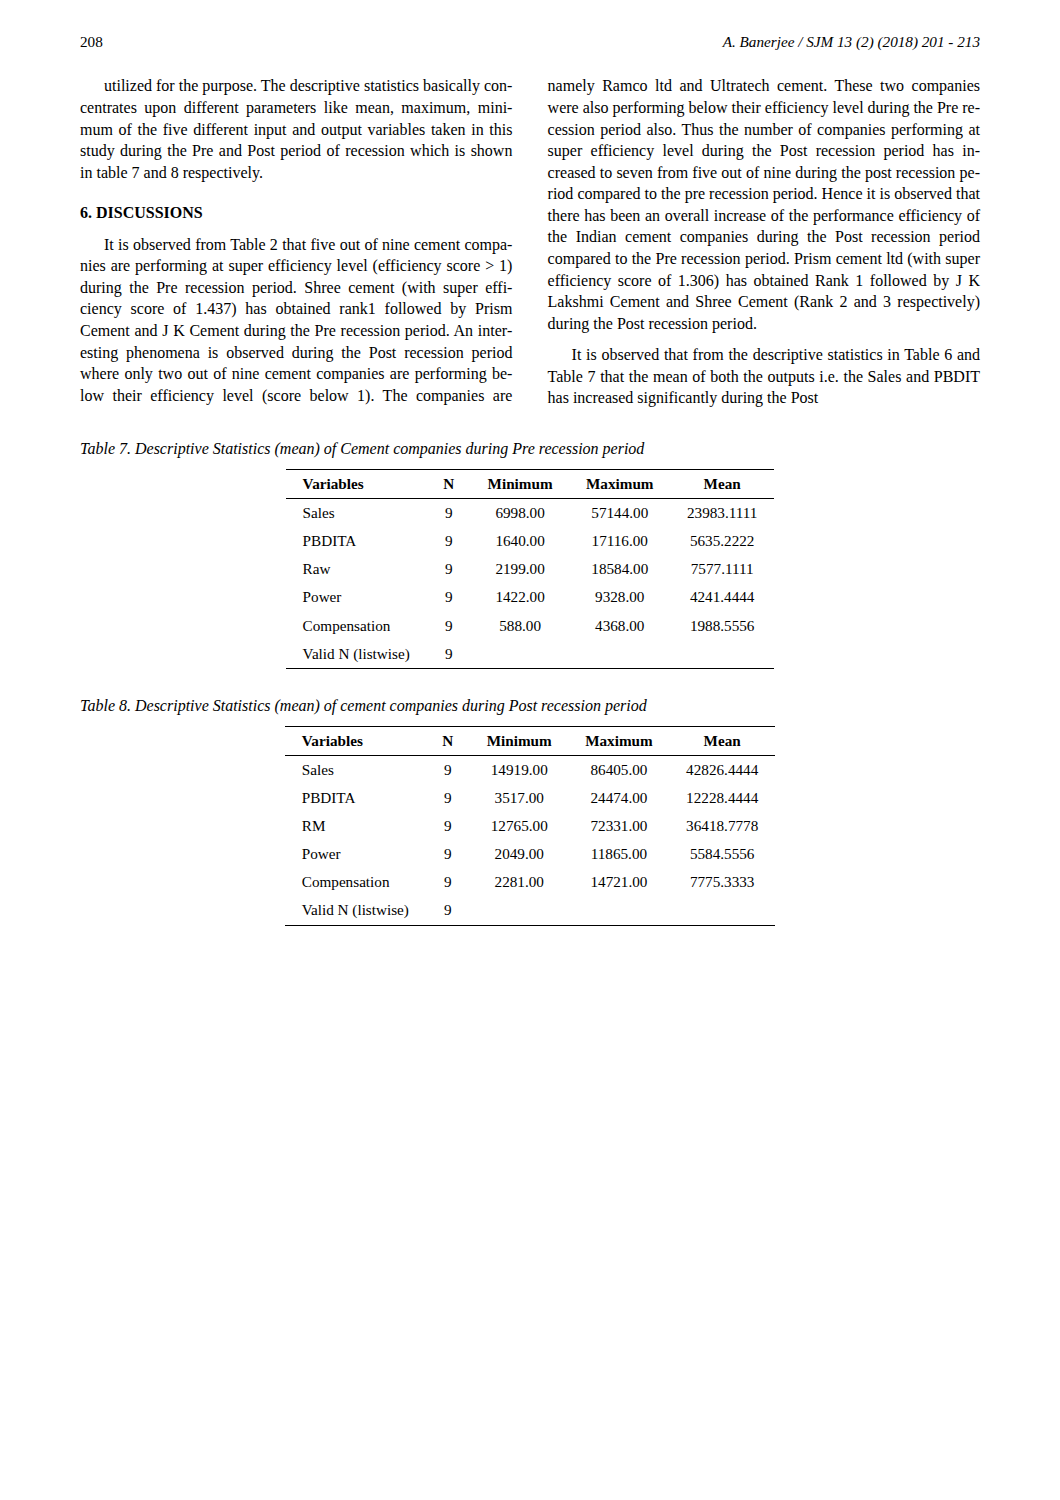208 A. Banerjee / SJM 13 (2) (2018) 201 - 213
utilized for the purpose. The descriptive statistics basically concentrates upon different parameters like mean, maximum, minimum of the five different input and output variables taken in this study during the Pre and Post period of recession which is shown in table 7 and 8 respectively.
6. DISCUSSIONS
It is observed from Table 2 that five out of nine cement companies are performing at super efficiency level (efficiency score > 1) during the Pre recession period. Shree cement (with super efficiency score of 1.437) has obtained rank1 followed by Prism Cement and J K Cement during the Pre recession period. An interesting phenomena is observed during the Post recession period where only two out of nine cement companies are performing below their efficiency level (score below 1). The companies are namely Ramco ltd and Ultratech cement. These two companies were also performing below their efficiency level during the Pre recession period also. Thus the number of companies performing at super efficiency level during the Post recession period has increased to seven from five out of nine during the post recession period compared to the pre recession period. Hence it is observed that there has been an overall increase of the performance efficiency of the Indian cement companies during the Post recession period compared to the Pre recession period. Prism cement ltd (with super efficiency score of 1.306) has obtained Rank 1 followed by J K Lakshmi Cement and Shree Cement (Rank 2 and 3 respectively) during the Post recession period.
It is observed that from the descriptive statistics in Table 6 and Table 7 that the mean of both the outputs i.e. the Sales and PBDIT has increased significantly during the Post
Table 7. Descriptive Statistics (mean) of Cement companies during Pre recession period
| Variables | N | Minimum | Maximum | Mean |
| --- | --- | --- | --- | --- |
| Sales | 9 | 6998.00 | 57144.00 | 23983.1111 |
| PBDITA | 9 | 1640.00 | 17116.00 | 5635.2222 |
| Raw | 9 | 2199.00 | 18584.00 | 7577.1111 |
| Power | 9 | 1422.00 | 9328.00 | 4241.4444 |
| Compensation | 9 | 588.00 | 4368.00 | 1988.5556 |
| Valid N (listwise) | 9 | | | |
Table 8. Descriptive Statistics (mean) of cement companies during Post recession period
| Variables | N | Minimum | Maximum | Mean |
| --- | --- | --- | --- | --- |
| Sales | 9 | 14919.00 | 86405.00 | 42826.4444 |
| PBDITA | 9 | 3517.00 | 24474.00 | 12228.4444 |
| RM | 9 | 12765.00 | 72331.00 | 36418.7778 |
| Power | 9 | 2049.00 | 11865.00 | 5584.5556 |
| Compensation | 9 | 2281.00 | 14721.00 | 7775.3333 |
| Valid N (listwise) | 9 | | | |